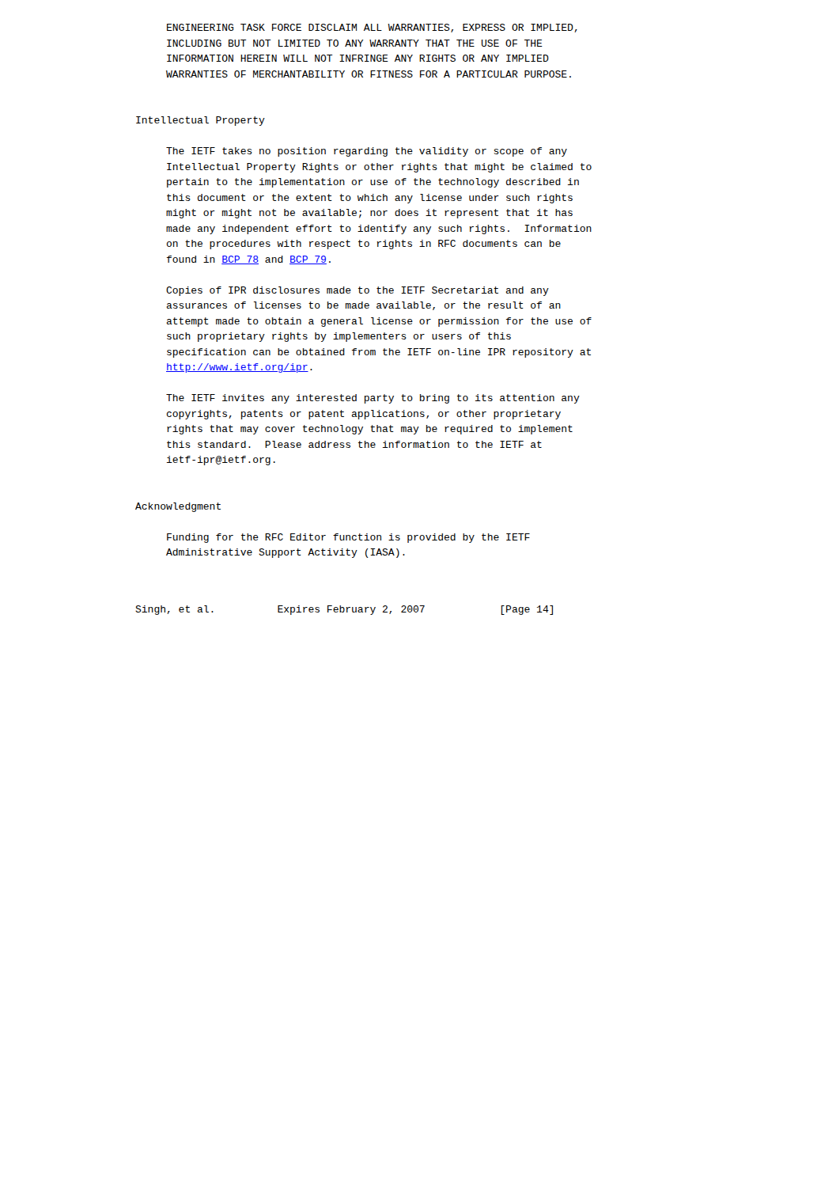ENGINEERING TASK FORCE DISCLAIM ALL WARRANTIES, EXPRESS OR IMPLIED,
     INCLUDING BUT NOT LIMITED TO ANY WARRANTY THAT THE USE OF THE
     INFORMATION HEREIN WILL NOT INFRINGE ANY RIGHTS OR ANY IMPLIED
     WARRANTIES OF MERCHANTABILITY OR FITNESS FOR A PARTICULAR PURPOSE.


Intellectual Property

     The IETF takes no position regarding the validity or scope of any
     Intellectual Property Rights or other rights that might be claimed to
     pertain to the implementation or use of the technology described in
     this document or the extent to which any license under such rights
     might or might not be available; nor does it represent that it has
     made any independent effort to identify any such rights.  Information
     on the procedures with respect to rights in RFC documents can be
     found in BCP 78 and BCP 79.

     Copies of IPR disclosures made to the IETF Secretariat and any
     assurances of licenses to be made available, or the result of an
     attempt made to obtain a general license or permission for the use of
     such proprietary rights by implementers or users of this
     specification can be obtained from the IETF on-line IPR repository at
     http://www.ietf.org/ipr.

     The IETF invites any interested party to bring to its attention any
     copyrights, patents or patent applications, or other proprietary
     rights that may cover technology that may be required to implement
     this standard.  Please address the information to the IETF at
     ietf-ipr@ietf.org.


Acknowledgment

     Funding for the RFC Editor function is provided by the IETF
     Administrative Support Activity (IASA).
Singh, et al.          Expires February 2, 2007            [Page 14]